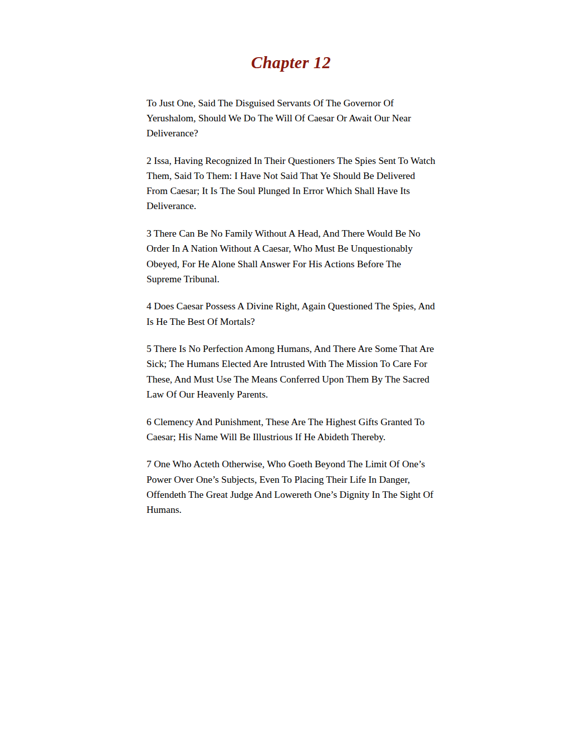Chapter 12
To Just One, Said The Disguised Servants Of The Governor Of Yerushalom, Should We Do The Will Of Caesar Or Await Our Near Deliverance?
2 Issa, Having Recognized In Their Questioners The Spies Sent To Watch Them, Said To Them: I Have Not Said That Ye Should Be Delivered From Caesar; It Is The Soul Plunged In Error Which Shall Have Its Deliverance.
3 There Can Be No Family Without A Head, And There Would Be No Order In A Nation Without A Caesar, Who Must Be Unquestionably Obeyed, For He Alone Shall Answer For His Actions Before The Supreme Tribunal.
4 Does Caesar Possess A Divine Right, Again Questioned The Spies, And Is He The Best Of Mortals?
5 There Is No Perfection Among Humans, And There Are Some That Are Sick; The Humans Elected Are Intrusted With The Mission To Care For These, And Must Use The Means Conferred Upon Them By The Sacred Law Of Our Heavenly Parents.
6 Clemency And Punishment, These Are The Highest Gifts Granted To Caesar; His Name Will Be Illustrious If He Abideth Thereby.
7 One Who Acteth Otherwise, Who Goeth Beyond The Limit Of One’s Power Over One’s Subjects, Even To Placing Their Life In Danger, Offendeth The Great Judge And Lowereth One’s Dignity In The Sight Of Humans.